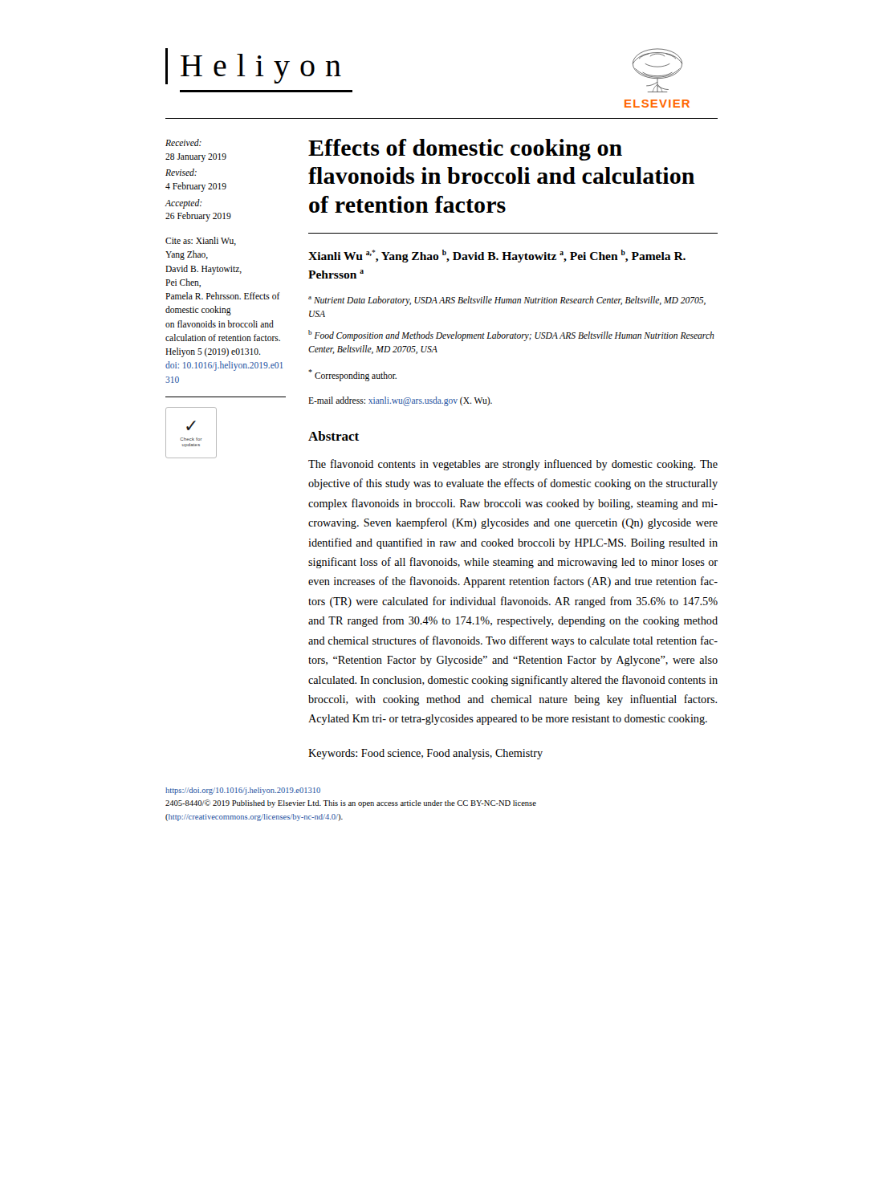H e l i y o n
ELSEVIER
Received: 28 January 2019 Revised: 4 February 2019 Accepted: 26 February 2019
Cite as: Xianli Wu,
Yang Zhao,
David B. Haytowitz,
Pei Chen,
Pamela R. Pehrsson. Effects of domestic cooking
on flavonoids in broccoli and calculation of retention factors.
Heliyon 5 (2019) e01310.
doi: 10.1016/j.heliyon.2019.e01310
✓
Check for
updates
Effects of domestic cooking on flavonoids in broccoli and calculation of retention factors
Xianli Wu a,*, Yang Zhao b, David B. Haytowitz a, Pei Chen b, Pamela R. Pehrsson a
a Nutrient Data Laboratory, USDA ARS Beltsville Human Nutrition Research Center, Beltsville, MD 20705, USA
b Food Composition and Methods Development Laboratory; USDA ARS Beltsville Human Nutrition Research Center, Beltsville, MD 20705, USA
* Corresponding author.
E-mail address: xianli.wu@ars.usda.gov (X. Wu).
Abstract
The flavonoid contents in vegetables are strongly influenced by domestic cooking. The objective of this study was to evaluate the effects of domestic cooking on the structurally complex flavonoids in broccoli. Raw broccoli was cooked by boiling, steaming and microwaving. Seven kaempferol (Km) glycosides and one quercetin (Qn) glycoside were identified and quantified in raw and cooked broccoli by HPLC-MS. Boiling resulted in significant loss of all flavonoids, while steaming and microwaving led to minor loses or even increases of the flavonoids. Apparent retention factors (AR) and true retention factors (TR) were calculated for individual flavonoids. AR ranged from 35.6% to 147.5% and TR ranged from 30.4% to 174.1%, respectively, depending on the cooking method and chemical structures of flavonoids. Two different ways to calculate total retention factors, “Retention Factor by Glycoside” and “Retention Factor by Aglycone”, were also calculated. In conclusion, domestic cooking significantly altered the flavonoid contents in broccoli, with cooking method and chemical nature being key influential factors. Acylated Km tri- or tetra-glycosides appeared to be more resistant to domestic cooking.
Keywords: Food science, Food analysis, Chemistry
https://doi.org/10.1016/j.heliyon.2019.e01310
2405-8440/© 2019 Published by Elsevier Ltd. This is an open access article under the CC BY-NC-ND license
(http://creativecommons.org/licenses/by-nc-nd/4.0/).